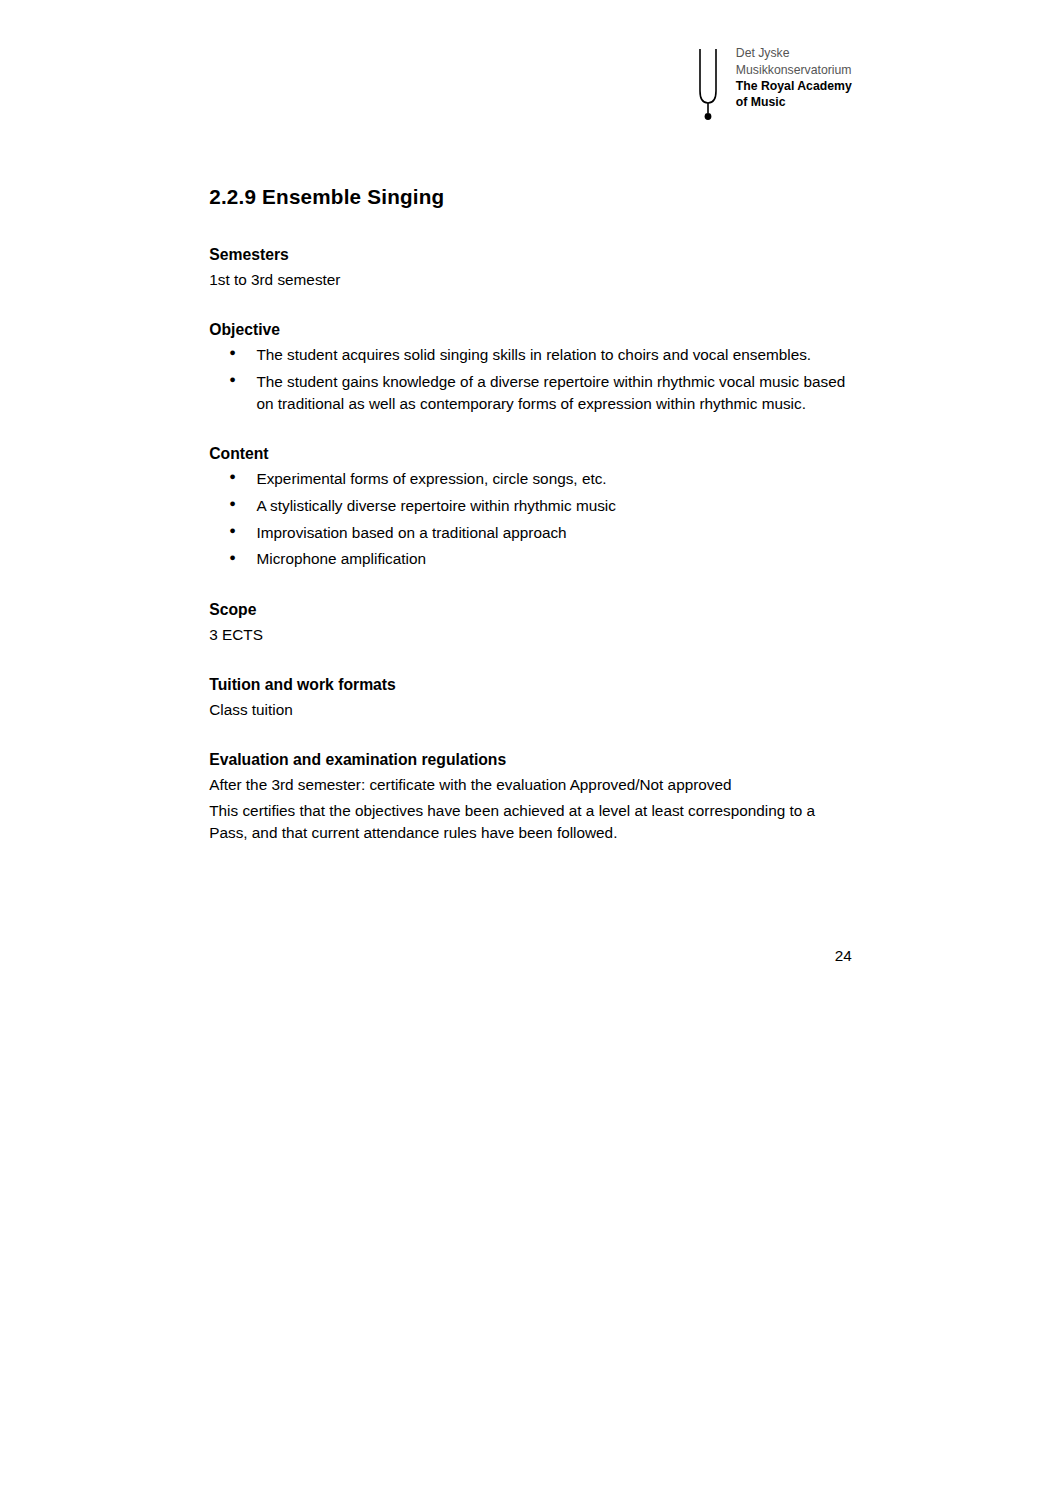Det Jyske
Musikkonservatorium
The Royal Academy
of Music
2.2.9 Ensemble Singing
Semesters
1st to 3rd semester
Objective
The student acquires solid singing skills in relation to choirs and vocal ensembles.
The student gains knowledge of a diverse repertoire within rhythmic vocal music based on traditional as well as contemporary forms of expression within rhythmic music.
Content
Experimental forms of expression, circle songs, etc.
A stylistically diverse repertoire within rhythmic music
Improvisation based on a traditional approach
Microphone amplification
Scope
3 ECTS
Tuition and work formats
Class tuition
Evaluation and examination regulations
After the 3rd semester: certificate with the evaluation Approved/Not approved
This certifies that the objectives have been achieved at a level at least corresponding to a Pass, and that current attendance rules have been followed.
24